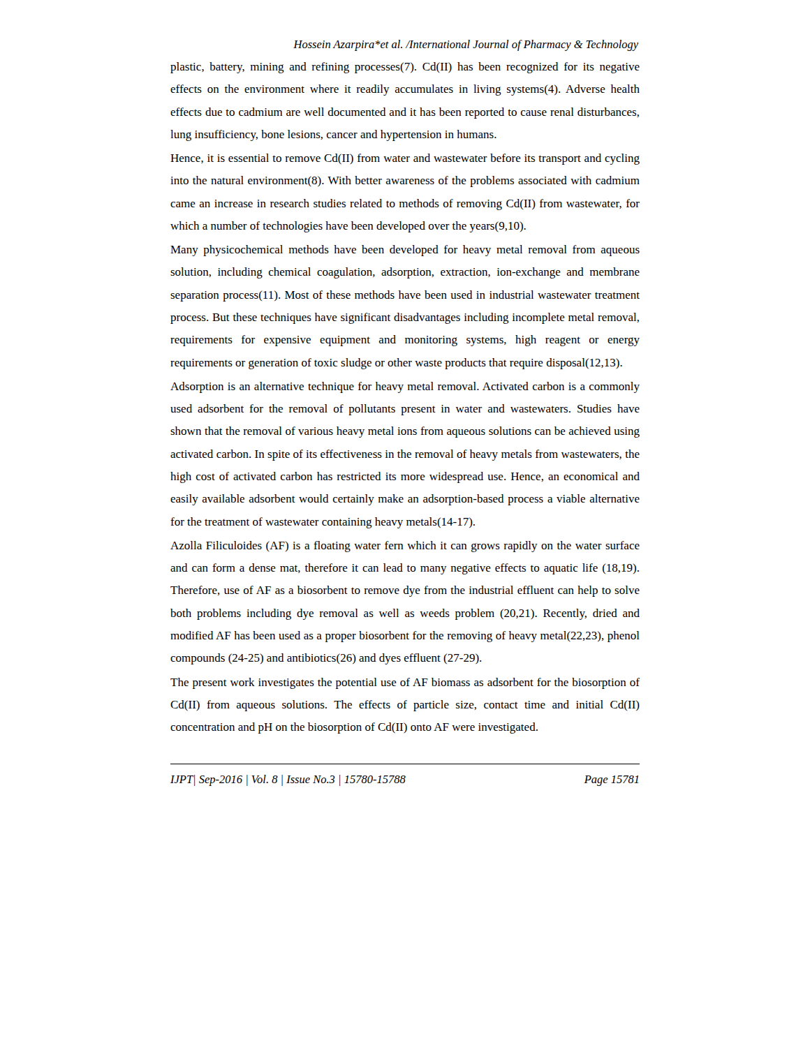Hossein Azarpira*et al. /International Journal of Pharmacy & Technology
plastic, battery, mining and refining processes(7). Cd(II) has been recognized for its negative effects on the environment where it readily accumulates in living systems(4). Adverse health effects due to cadmium are well documented and it has been reported to cause renal disturbances, lung insufficiency, bone lesions, cancer and hypertension in humans.
Hence, it is essential to remove Cd(II) from water and wastewater before its transport and cycling into the natural environment(8). With better awareness of the problems associated with cadmium came an increase in research studies related to methods of removing Cd(II) from wastewater, for which a number of technologies have been developed over the years(9,10).
Many physicochemical methods have been developed for heavy metal removal from aqueous solution, including chemical coagulation, adsorption, extraction, ion-exchange and membrane separation process(11). Most of these methods have been used in industrial wastewater treatment process. But these techniques have significant disadvantages including incomplete metal removal, requirements for expensive equipment and monitoring systems, high reagent or energy requirements or generation of toxic sludge or other waste products that require disposal(12,13).
Adsorption is an alternative technique for heavy metal removal. Activated carbon is a commonly used adsorbent for the removal of pollutants present in water and wastewaters. Studies have shown that the removal of various heavy metal ions from aqueous solutions can be achieved using activated carbon. In spite of its effectiveness in the removal of heavy metals from wastewaters, the high cost of activated carbon has restricted its more widespread use. Hence, an economical and easily available adsorbent would certainly make an adsorption-based process a viable alternative for the treatment of wastewater containing heavy metals(14-17).
Azolla Filiculoides (AF) is a floating water fern which it can grows rapidly on the water surface and can form a dense mat, therefore it can lead to many negative effects to aquatic life (18,19). Therefore, use of AF as a biosorbent to remove dye from the industrial effluent can help to solve both problems including dye removal as well as weeds problem (20,21). Recently, dried and modified AF has been used as a proper biosorbent for the removing of heavy metal(22,23), phenol compounds (24-25) and antibiotics(26) and dyes effluent (27-29).
The present work investigates the potential use of AF biomass as adsorbent for the biosorption of Cd(II) from aqueous solutions. The effects of particle size, contact time and initial Cd(II) concentration and pH on the biosorption of Cd(II) onto AF were investigated.
IJPT| Sep-2016 | Vol. 8 | Issue No.3 | 15780-15788 Page 15781